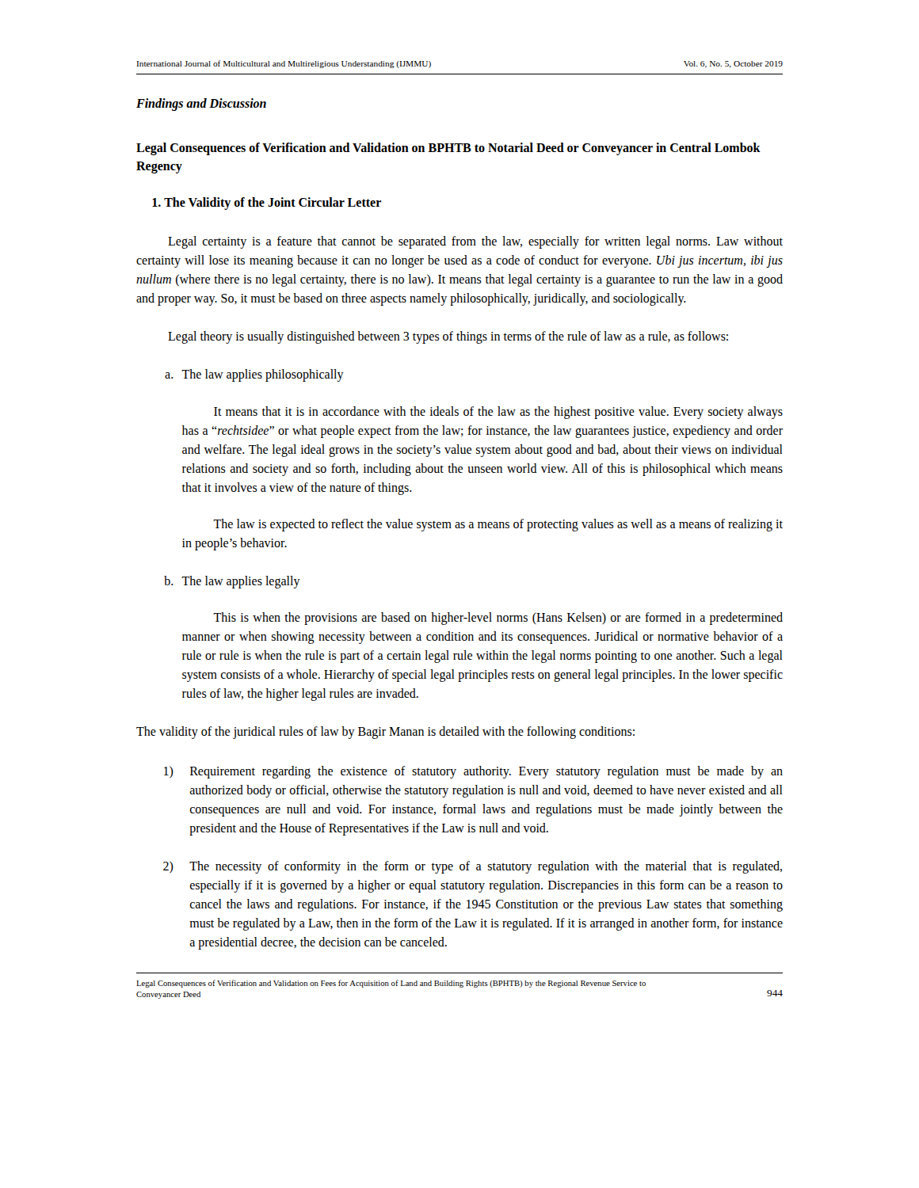International Journal of Multicultural and Multireligious Understanding (IJMMU)
Vol. 6, No. 5, October 2019
Findings and Discussion
Legal Consequences of Verification and Validation on BPHTB to Notarial Deed or Conveyancer in Central Lombok Regency
The Validity of the Joint Circular Letter
Legal certainty is a feature that cannot be separated from the law, especially for written legal norms. Law without certainty will lose its meaning because it can no longer be used as a code of conduct for everyone. Ubi jus incertum, ibi jus nullum (where there is no legal certainty, there is no law). It means that legal certainty is a guarantee to run the law in a good and proper way. So, it must be based on three aspects namely philosophically, juridically, and sociologically.
Legal theory is usually distinguished between 3 types of things in terms of the rule of law as a rule, as follows:
The law applies philosophically
It means that it is in accordance with the ideals of the law as the highest positive value. Every society always has a “rechtsidee” or what people expect from the law; for instance, the law guarantees justice, expediency and order and welfare. The legal ideal grows in the society’s value system about good and bad, about their views on individual relations and society and so forth, including about the unseen world view. All of this is philosophical which means that it involves a view of the nature of things.
The law is expected to reflect the value system as a means of protecting values as well as a means of realizing it in people’s behavior.
The law applies legally
This is when the provisions are based on higher-level norms (Hans Kelsen) or are formed in a predetermined manner or when showing necessity between a condition and its consequences. Juridical or normative behavior of a rule or rule is when the rule is part of a certain legal rule within the legal norms pointing to one another. Such a legal system consists of a whole. Hierarchy of special legal principles rests on general legal principles. In the lower specific rules of law, the higher legal rules are invaded.
The validity of the juridical rules of law by Bagir Manan is detailed with the following conditions:
Requirement regarding the existence of statutory authority. Every statutory regulation must be made by an authorized body or official, otherwise the statutory regulation is null and void, deemed to have never existed and all consequences are null and void. For instance, formal laws and regulations must be made jointly between the president and the House of Representatives if the Law is null and void.
The necessity of conformity in the form or type of a statutory regulation with the material that is regulated, especially if it is governed by a higher or equal statutory regulation. Discrepancies in this form can be a reason to cancel the laws and regulations. For instance, if the 1945 Constitution or the previous Law states that something must be regulated by a Law, then in the form of the Law it is regulated. If it is arranged in another form, for instance a presidential decree, the decision can be canceled.
Legal Consequences of Verification and Validation on Fees for Acquisition of Land and Building Rights (BPHTB) by the Regional Revenue Service to Conveyancer Deed
944